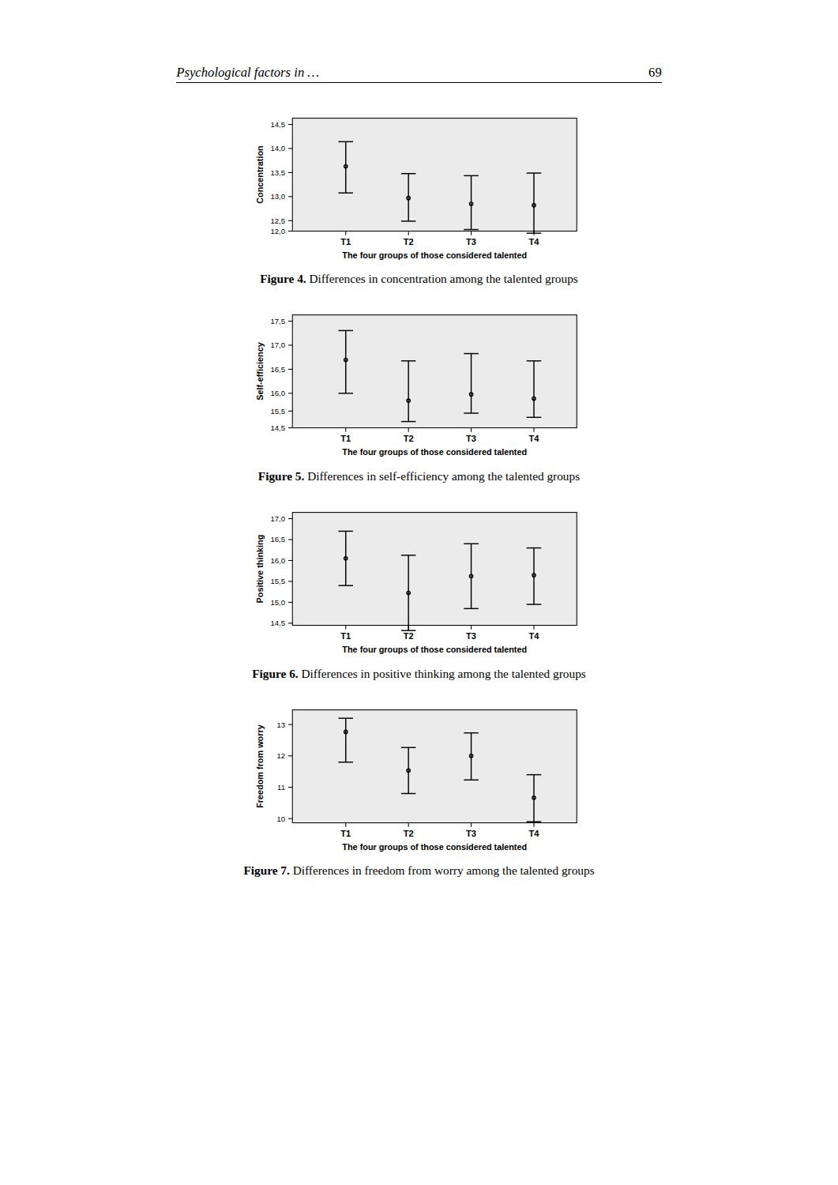Psychological factors in … 69
14,5 14,0 13,5 13,0 12,5 12,0 Concentration T1 T2 T3 T4 The four groups of those considered talented
Figure 4. Differences in concentration among the talented groups
17,5 17,0 16,5 16,0 15,5 14,5 Self-efficiency T1 T2 T3 T4 The four groups of those considered talented
Figure 5. Differences in self-efficiency among the talented groups
17,0 16,5 16,0 15,5 15,0 14,5 Positive thinking T1 T2 T3 T4 The four groups of those considered talented
Figure 6. Differences in positive thinking among the talented groups
13 12 11 10 Freedom from worry T1 T2 T3 T4 The four groups of those considered talented
Figure 7. Differences in freedom from worry among the talented groups